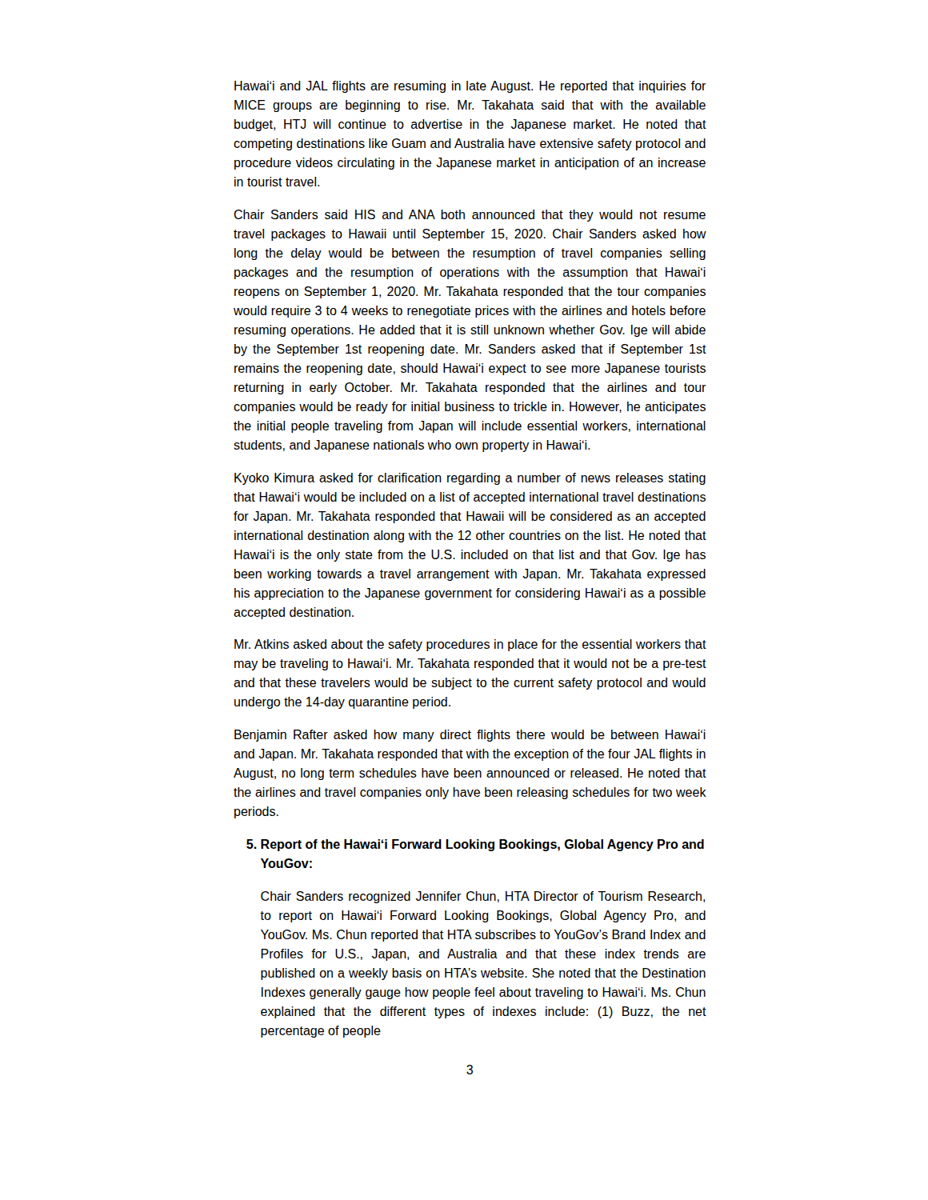Hawaiʻi and JAL flights are resuming in late August. He reported that inquiries for MICE groups are beginning to rise. Mr. Takahata said that with the available budget, HTJ will continue to advertise in the Japanese market. He noted that competing destinations like Guam and Australia have extensive safety protocol and procedure videos circulating in the Japanese market in anticipation of an increase in tourist travel.
Chair Sanders said HIS and ANA both announced that they would not resume travel packages to Hawaii until September 15, 2020. Chair Sanders asked how long the delay would be between the resumption of travel companies selling packages and the resumption of operations with the assumption that Hawaiʻi reopens on September 1, 2020. Mr. Takahata responded that the tour companies would require 3 to 4 weeks to renegotiate prices with the airlines and hotels before resuming operations. He added that it is still unknown whether Gov. Ige will abide by the September 1st reopening date. Mr. Sanders asked that if September 1st remains the reopening date, should Hawaiʻi expect to see more Japanese tourists returning in early October. Mr. Takahata responded that the airlines and tour companies would be ready for initial business to trickle in. However, he anticipates the initial people traveling from Japan will include essential workers, international students, and Japanese nationals who own property in Hawaiʻi.
Kyoko Kimura asked for clarification regarding a number of news releases stating that Hawaiʻi would be included on a list of accepted international travel destinations for Japan. Mr. Takahata responded that Hawaii will be considered as an accepted international destination along with the 12 other countries on the list. He noted that Hawaiʻi is the only state from the U.S. included on that list and that Gov. Ige has been working towards a travel arrangement with Japan. Mr. Takahata expressed his appreciation to the Japanese government for considering Hawaiʻi as a possible accepted destination.
Mr. Atkins asked about the safety procedures in place for the essential workers that may be traveling to Hawaiʻi. Mr. Takahata responded that it would not be a pre-test and that these travelers would be subject to the current safety protocol and would undergo the 14-day quarantine period.
Benjamin Rafter asked how many direct flights there would be between Hawaiʻi and Japan. Mr. Takahata responded that with the exception of the four JAL flights in August, no long term schedules have been announced or released. He noted that the airlines and travel companies only have been releasing schedules for two week periods.
Report of the Hawaiʻi Forward Looking Bookings, Global Agency Pro and YouGov:
Chair Sanders recognized Jennifer Chun, HTA Director of Tourism Research, to report on Hawaiʻi Forward Looking Bookings, Global Agency Pro, and YouGov. Ms. Chun reported that HTA subscribes to YouGov’s Brand Index and Profiles for U.S., Japan, and Australia and that these index trends are published on a weekly basis on HTA’s website. She noted that the Destination Indexes generally gauge how people feel about traveling to Hawaiʻi. Ms. Chun explained that the different types of indexes include: (1) Buzz, the net percentage of people
3